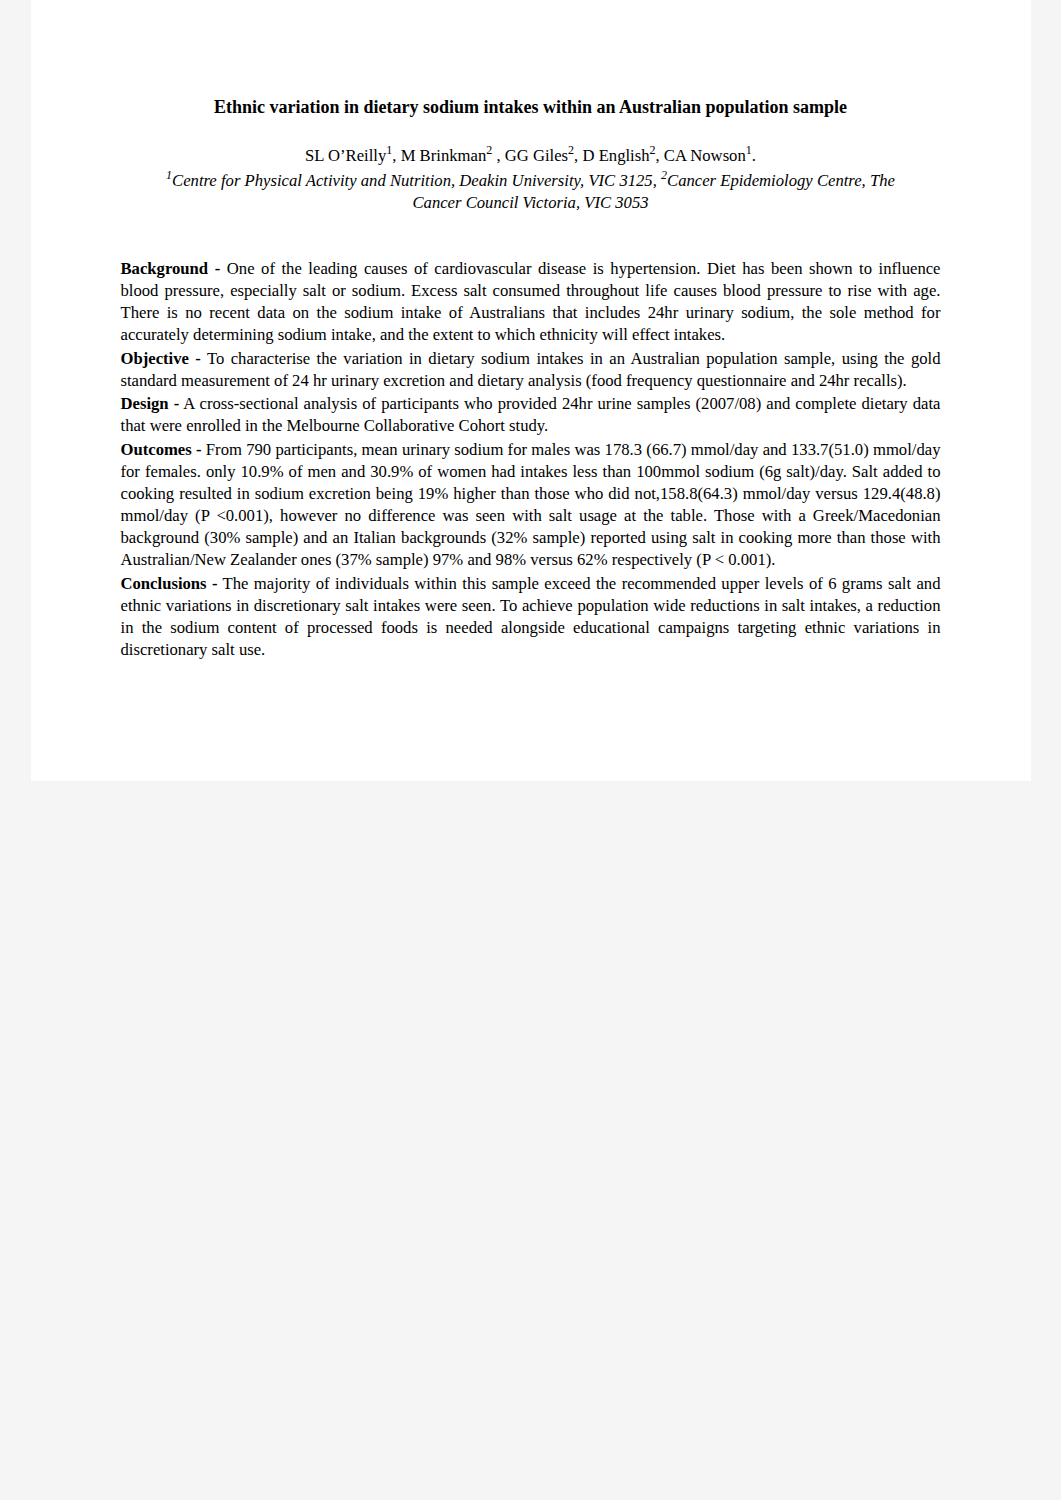Ethnic variation in dietary sodium intakes within an Australian population sample
SL O’Reilly1, M Brinkman2 , GG Giles2, D English2, CA Nowson1.
1Centre for Physical Activity and Nutrition, Deakin University, VIC 3125, 2Cancer Epidemiology Centre, The Cancer Council Victoria, VIC 3053
Background - One of the leading causes of cardiovascular disease is hypertension. Diet has been shown to influence blood pressure, especially salt or sodium. Excess salt consumed throughout life causes blood pressure to rise with age. There is no recent data on the sodium intake of Australians that includes 24hr urinary sodium, the sole method for accurately determining sodium intake, and the extent to which ethnicity will effect intakes.
Objective - To characterise the variation in dietary sodium intakes in an Australian population sample, using the gold standard measurement of 24 hr urinary excretion and dietary analysis (food frequency questionnaire and 24hr recalls).
Design - A cross-sectional analysis of participants who provided 24hr urine samples (2007/08) and complete dietary data that were enrolled in the Melbourne Collaborative Cohort study.
Outcomes - From 790 participants, mean urinary sodium for males was 178.3 (66.7) mmol/day and 133.7(51.0) mmol/day for females. only 10.9% of men and 30.9% of women had intakes less than 100mmol sodium (6g salt)/day. Salt added to cooking resulted in sodium excretion being 19% higher than those who did not,158.8(64.3) mmol/day versus 129.4(48.8) mmol/day (P <0.001), however no difference was seen with salt usage at the table. Those with a Greek/Macedonian background (30% sample) and an Italian backgrounds (32% sample) reported using salt in cooking more than those with Australian/New Zealander ones (37% sample) 97% and 98% versus 62% respectively (P < 0.001).
Conclusions - The majority of individuals within this sample exceed the recommended upper levels of 6 grams salt and ethnic variations in discretionary salt intakes were seen. To achieve population wide reductions in salt intakes, a reduction in the sodium content of processed foods is needed alongside educational campaigns targeting ethnic variations in discretionary salt use.